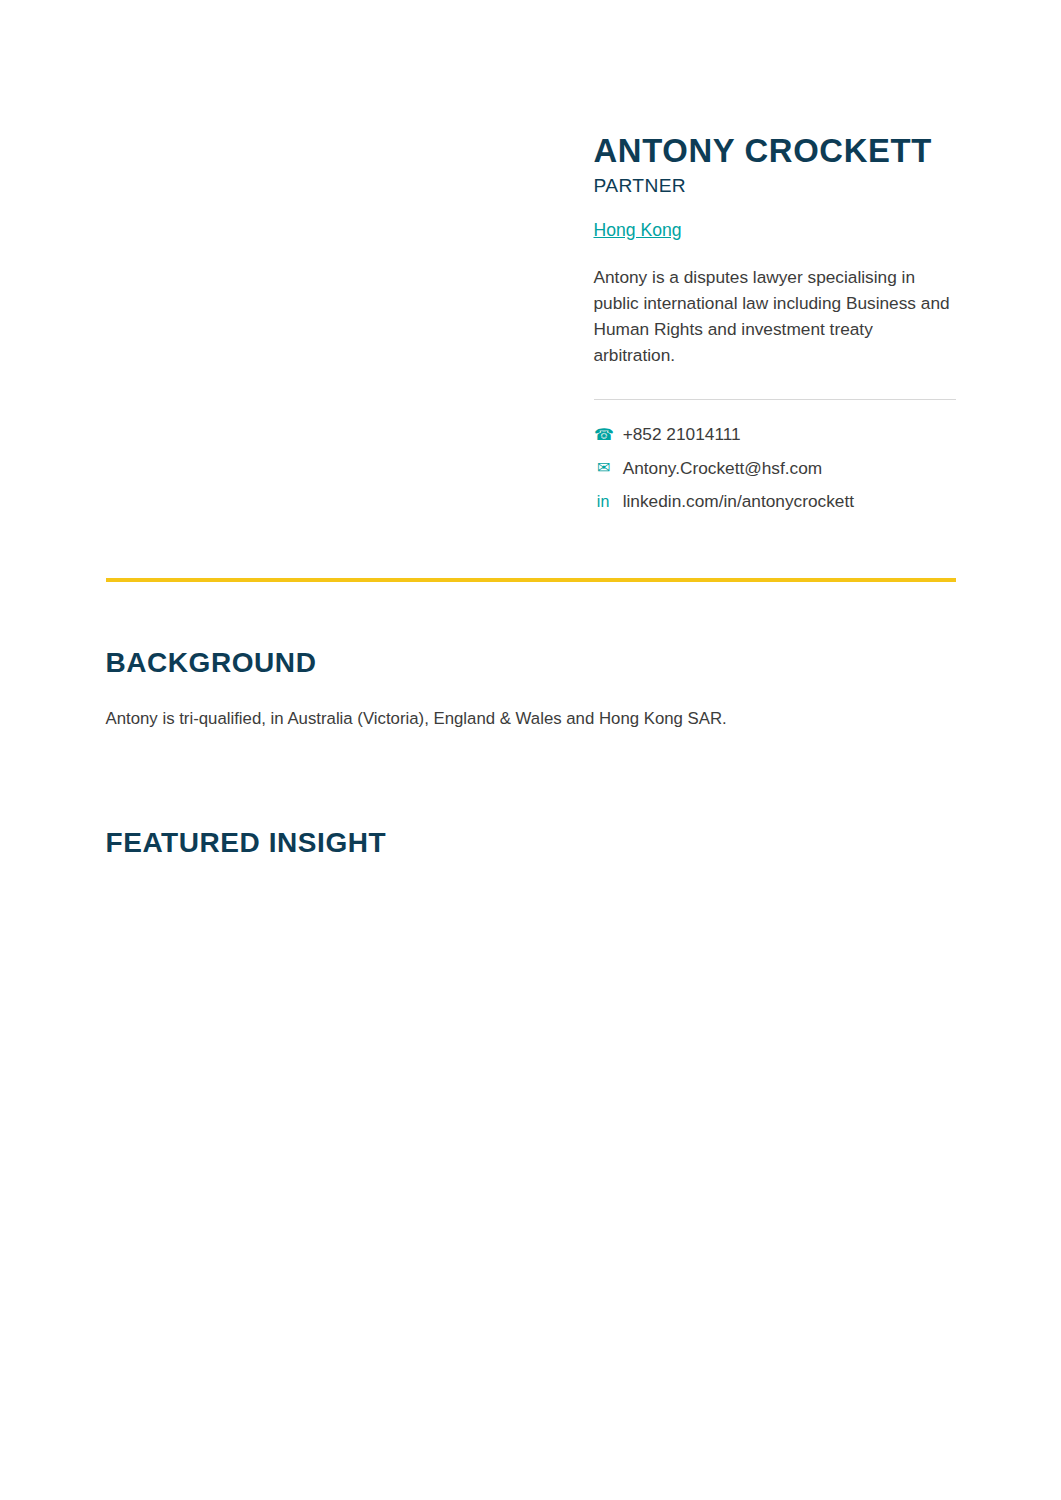Antony Crockett
Partner
Hong Kong
Antony is a disputes lawyer specialising in public international law including Business and Human Rights and investment treaty arbitration.
☎+852 21014111
✉Antony.Crockett@hsf.com
in linkedin.com/in/antonycrockett
Background
Antony is tri-qualified, in Australia (Victoria), England & Wales and Hong Kong SAR.
Featured Insight